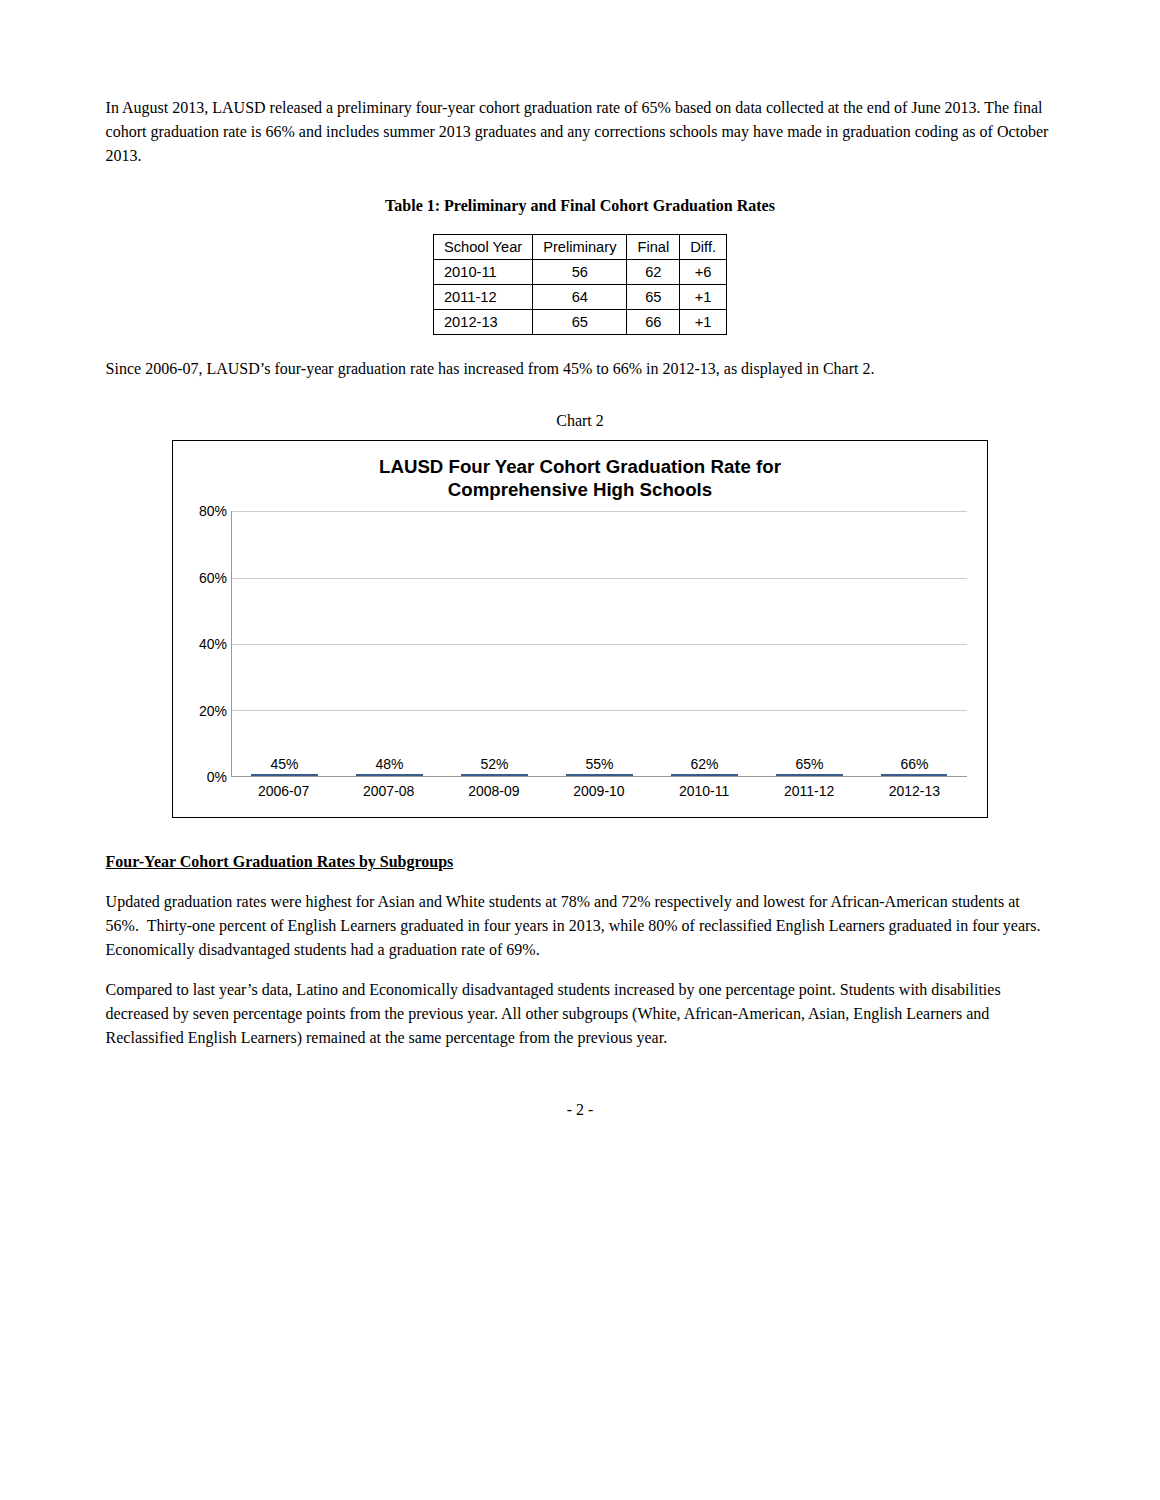In August 2013, LAUSD released a preliminary four-year cohort graduation rate of 65% based on data collected at the end of June 2013. The final cohort graduation rate is 66% and includes summer 2013 graduates and any corrections schools may have made in graduation coding as of October 2013.
Table 1: Preliminary and Final Cohort Graduation Rates
| School Year | Preliminary | Final | Diff. |
| --- | --- | --- | --- |
| 2010-11 | 56 | 62 | +6 |
| 2011-12 | 64 | 65 | +1 |
| 2012-13 | 65 | 66 | +1 |
Since 2006-07, LAUSD’s four-year graduation rate has increased from 45% to 66% in 2012-13, as displayed in Chart 2.
Chart 2
LAUSD Four Year Cohort Graduation Rate for
Comprehensive High Schools
80% 60% 40% 20% 0%
45%
48%
52%
55%
62%
65%
66%
2006-07 2007-08 2008-09 2009-10 2010-11 2011-12 2012-13
Four-Year Cohort Graduation Rates by Subgroups
Updated graduation rates were highest for Asian and White students at 78% and 72% respectively and lowest for African-American students at 56%. Thirty-one percent of English Learners graduated in four years in 2013, while 80% of reclassified English Learners graduated in four years. Economically disadvantaged students had a graduation rate of 69%.
Compared to last year’s data, Latino and Economically disadvantaged students increased by one percentage point. Students with disabilities decreased by seven percentage points from the previous year. All other subgroups (White, African-American, Asian, English Learners and Reclassified English Learners) remained at the same percentage from the previous year.
- 2 -